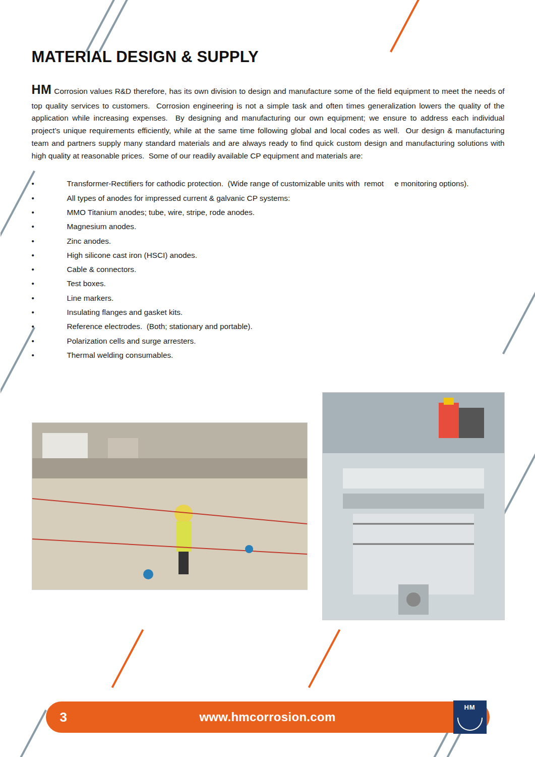MATERIAL DESIGN & SUPPLY
HM Corrosion values R&D therefore, has its own division to design and manufacture some of the field equipment to meet the needs of top quality services to customers. Corrosion engineering is not a simple task and often times generalization lowers the quality of the application while increasing expenses. By designing and manufacturing our own equipment; we ensure to address each individual project’s unique requirements efficiently, while at the same time following global and local codes as well. Our design & manufacturing team and partners supply many standard materials and are always ready to find quick custom design and manufacturing solutions with high quality at reasonable prices. Some of our readily available CP equipment and materials are:
•Transformer-Rectifiers for cathodic protection. (Wide range of customizable units with remot e monitoring options).
•All types of anodes for impressed current & galvanic CP systems:
•MMO Titanium anodes; tube, wire, stripe, rode anodes.
•Magnesium anodes.
•Zinc anodes.
•High silicone cast iron (HSCI) anodes.
•Cable & connectors.
•Test boxes.
•Line markers.
•Insulating flanges and gasket kits.
•Reference electrodes. (Both; stationary and portable).
•Polarization cells and surge arresters.
•Thermal welding consumables.
3
www.hmcorrosion.com
HM